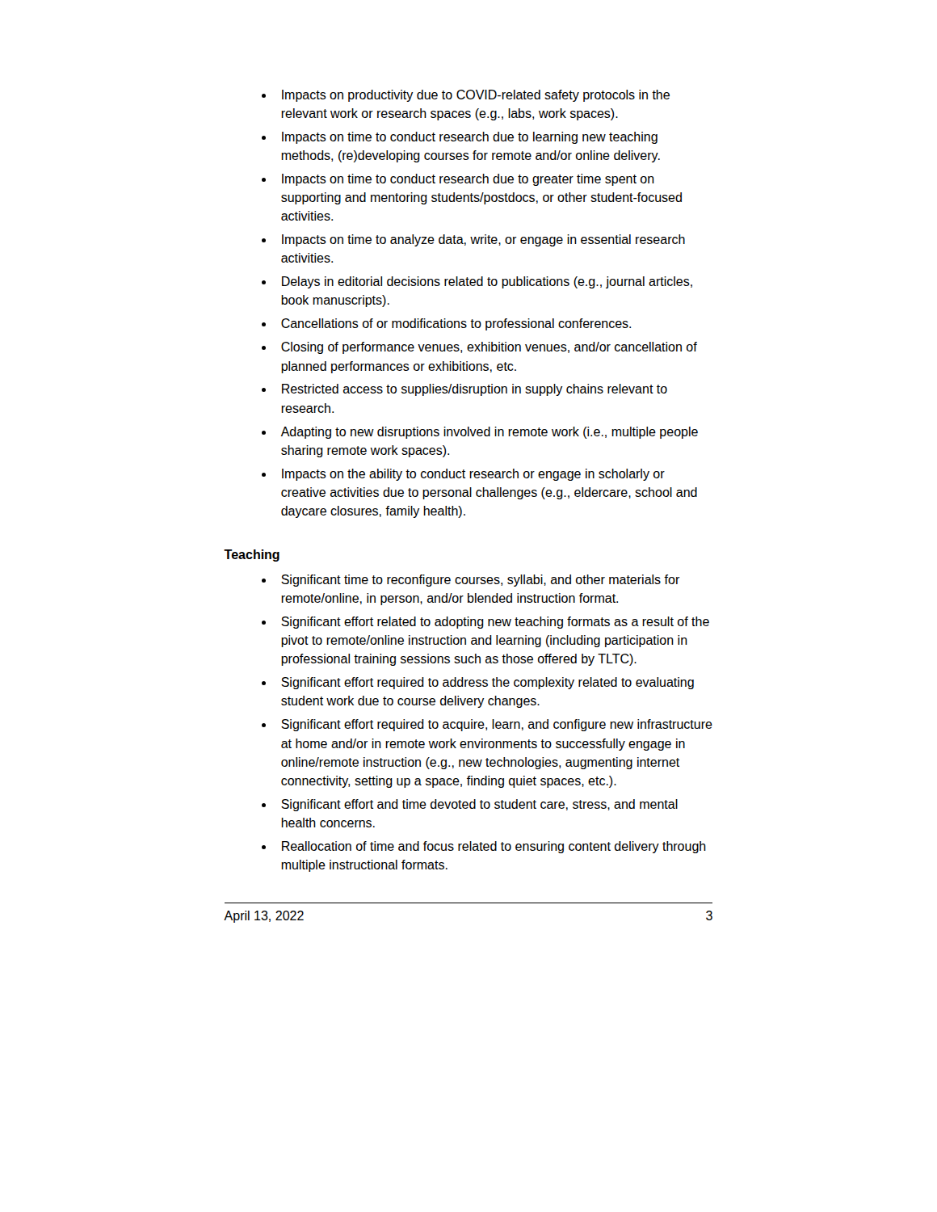Impacts on productivity due to COVID-related safety protocols in the relevant work or research spaces (e.g., labs, work spaces).
Impacts on time to conduct research due to learning new teaching methods, (re)developing courses for remote and/or online delivery.
Impacts on time to conduct research due to greater time spent on supporting and mentoring students/postdocs, or other student-focused activities.
Impacts on time to analyze data, write, or engage in essential research activities.
Delays in editorial decisions related to publications (e.g., journal articles, book manuscripts).
Cancellations of or modifications to professional conferences.
Closing of performance venues, exhibition venues, and/or cancellation of planned performances or exhibitions, etc.
Restricted access to supplies/disruption in supply chains relevant to research.
Adapting to new disruptions involved in remote work (i.e., multiple people sharing remote work spaces).
Impacts on the ability to conduct research or engage in scholarly or creative activities due to personal challenges (e.g., eldercare, school and daycare closures, family health).
Teaching
Significant time to reconfigure courses, syllabi, and other materials for remote/online, in person, and/or blended instruction format.
Significant effort related to adopting new teaching formats as a result of the pivot to remote/online instruction and learning (including participation in professional training sessions such as those offered by TLTC).
Significant effort required to address the complexity related to evaluating student work due to course delivery changes.
Significant effort required to acquire, learn, and configure new infrastructure at home and/or in remote work environments to successfully engage in online/remote instruction (e.g., new technologies, augmenting internet connectivity, setting up a space, finding quiet spaces, etc.).
Significant effort and time devoted to student care, stress, and mental health concerns.
Reallocation of time and focus related to ensuring content delivery through multiple instructional formats.
April 13, 2022 3